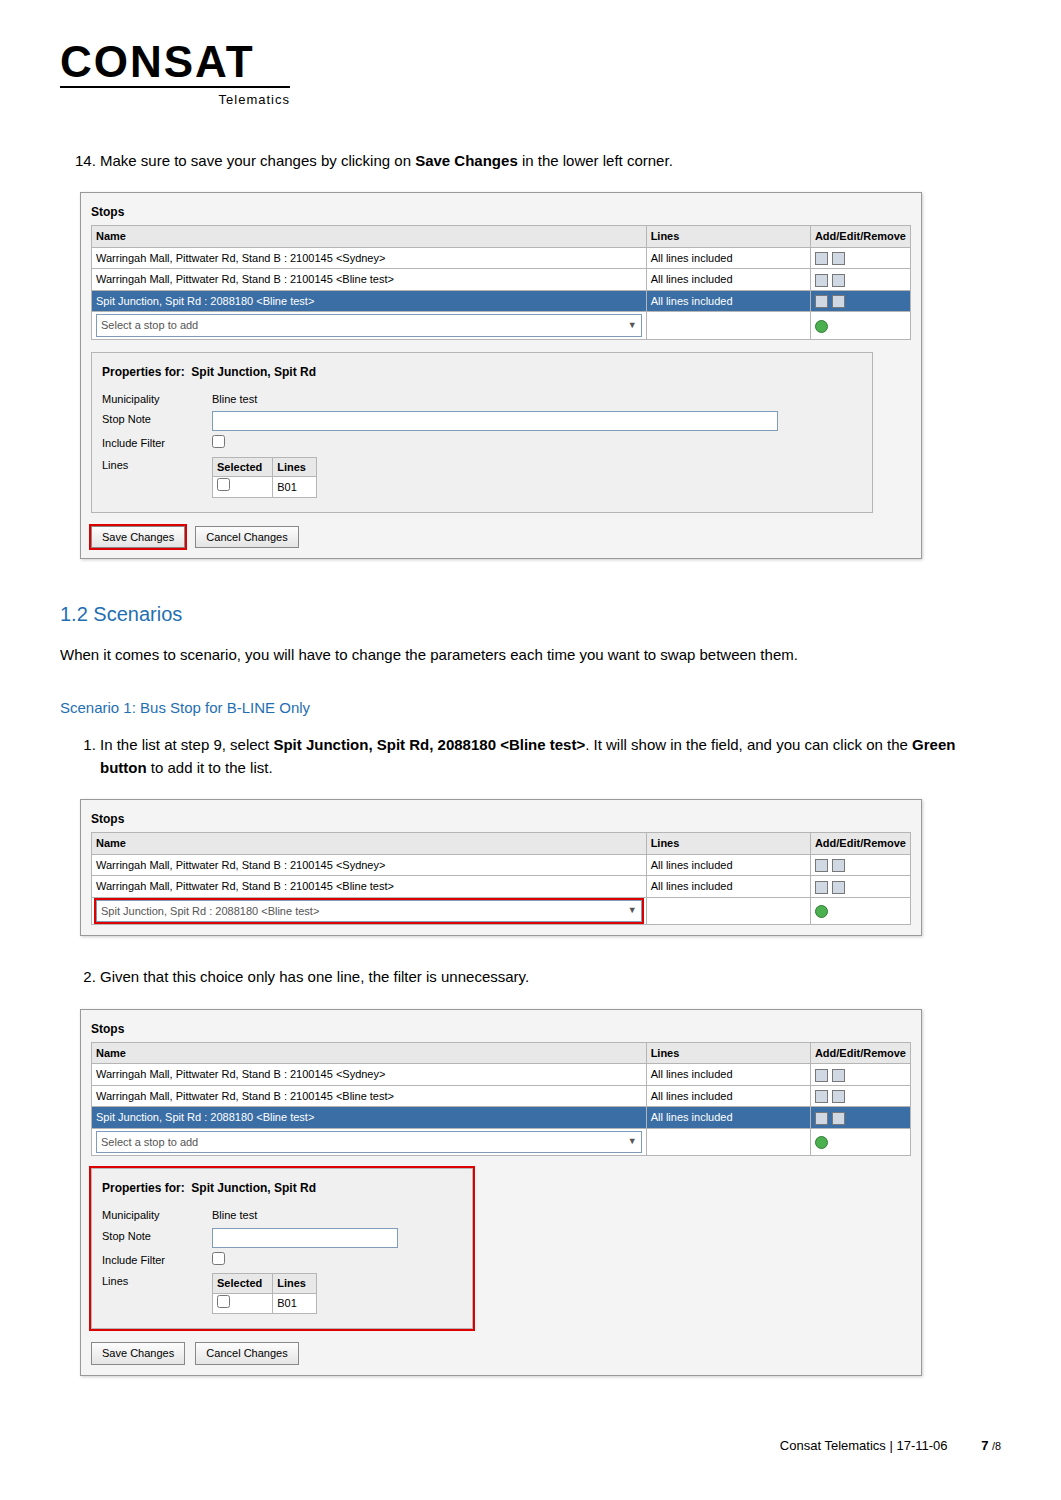CONSAT
Telematics
Make sure to save your changes by clicking on Save Changes in the lower left corner.
Stops
| Name | Lines | Add/Edit/Remove |
| --- | --- | --- |
| Warringah Mall, Pittwater Rd, Stand B : 2100145 <Sydney> | All lines included | |
| Warringah Mall, Pittwater Rd, Stand B : 2100145 <Bline test> | All lines included | |
| Spit Junction, Spit Rd : 2088180 <Bline test> | All lines included | |
| Select a stop to add ▼ | | |
Properties for: Spit Junction, Spit Rd
Municipality
Bline test
Stop Note
Include Filter
Lines
| Selected | Lines |
| --- | --- |
| | B01 |
Save Changes Cancel Changes
1.2 Scenarios
When it comes to scenario, you will have to change the parameters each time you want to swap between them.
Scenario 1: Bus Stop for B-LINE Only
In the list at step 9, select Spit Junction, Spit Rd, 2088180 <Bline test>. It will show in the field, and you can click on the Green button to add it to the list.
Stops
| Name | Lines | Add/Edit/Remove |
| --- | --- | --- |
| Warringah Mall, Pittwater Rd, Stand B : 2100145 <Sydney> | All lines included | |
| Warringah Mall, Pittwater Rd, Stand B : 2100145 <Bline test> | All lines included | |
| Spit Junction, Spit Rd : 2088180 <Bline test> ▼ | | |
Given that this choice only has one line, the filter is unnecessary.
Stops
| Name | Lines | Add/Edit/Remove |
| --- | --- | --- |
| Warringah Mall, Pittwater Rd, Stand B : 2100145 <Sydney> | All lines included | |
| Warringah Mall, Pittwater Rd, Stand B : 2100145 <Bline test> | All lines included | |
| Spit Junction, Spit Rd : 2088180 <Bline test> | All lines included | |
| Select a stop to add ▼ | | |
Properties for: Spit Junction, Spit Rd
Municipality
Bline test
Stop Note
Include Filter
Lines
| Selected | Lines |
| --- | --- |
| | B01 |
Save Changes Cancel Changes
Consat Telematics | 17-11-06 7 /8